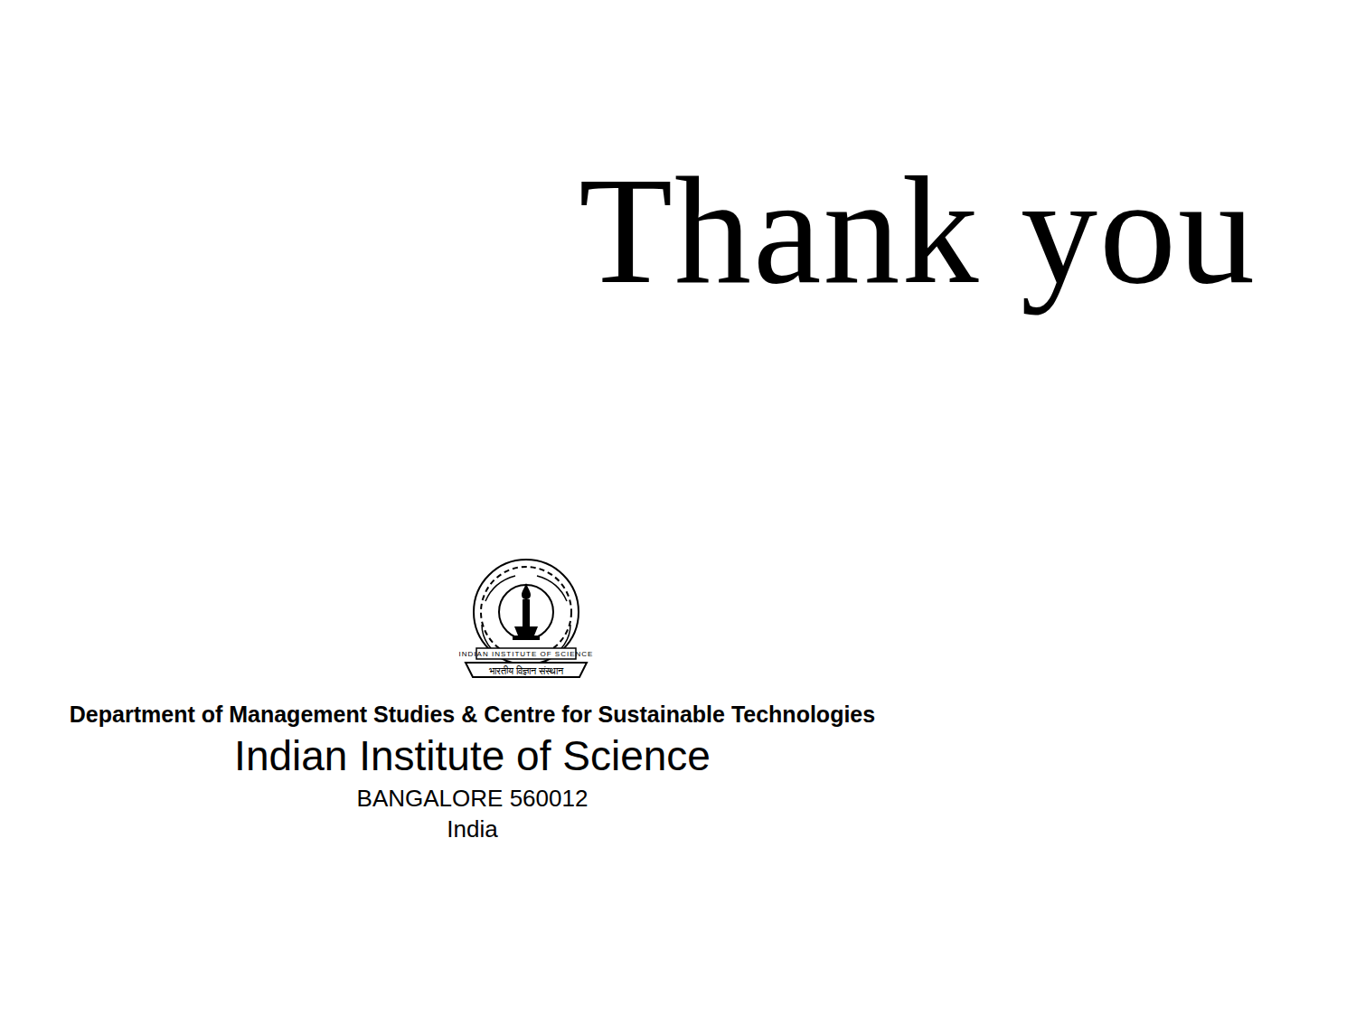Thank you
भारतीय विज्ञान संस्थान INDIAN INSTITUTE OF SCIENCE
Department of Management Studies & Centre for Sustainable Technologies
Indian Institute of Science
BANGALORE 560012
India